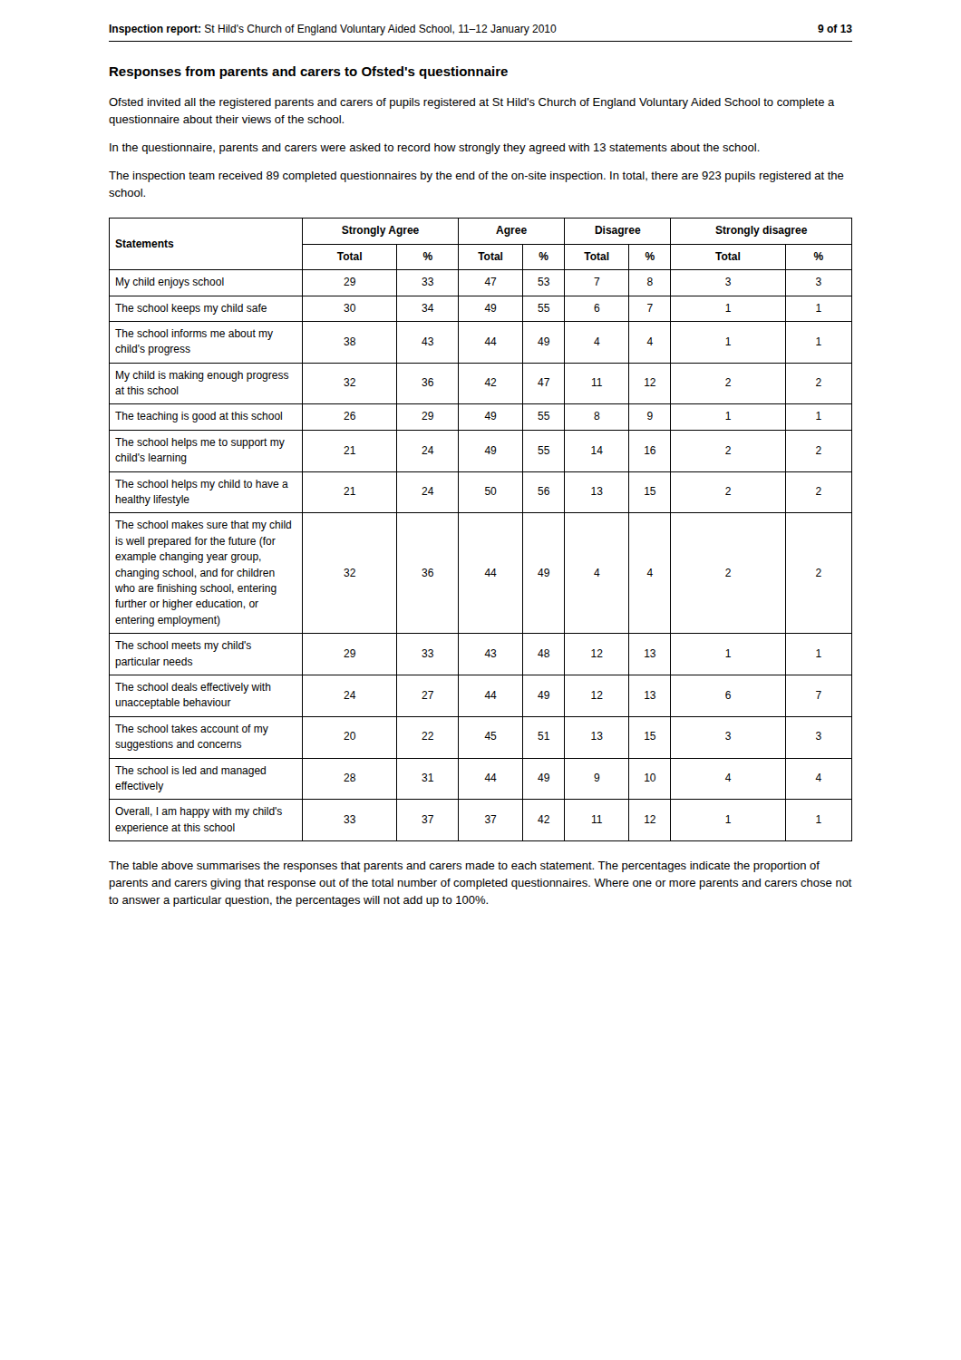Inspection report: St Hild's Church of England Voluntary Aided School, 11–12 January 2010
9 of 13
Responses from parents and carers to Ofsted's questionnaire
Ofsted invited all the registered parents and carers of pupils registered at St Hild's Church of England Voluntary Aided School to complete a questionnaire about their views of the school.
In the questionnaire, parents and carers were asked to record how strongly they agreed with 13 statements about the school.
The inspection team received 89 completed questionnaires by the end of the on-site inspection. In total, there are 923 pupils registered at the school.
| Statements | Strongly Agree | Agree | Disagree | Strongly disagree |
| --- | --- | --- | --- | --- |
| Total | % | Total | % | Total | % | Total | % |
| My child enjoys school | 29 | 33 | 47 | 53 | 7 | 8 | 3 | 3 |
| The school keeps my child safe | 30 | 34 | 49 | 55 | 6 | 7 | 1 | 1 |
| The school informs me about my child's progress | 38 | 43 | 44 | 49 | 4 | 4 | 1 | 1 |
| My child is making enough progress at this school | 32 | 36 | 42 | 47 | 11 | 12 | 2 | 2 |
| The teaching is good at this school | 26 | 29 | 49 | 55 | 8 | 9 | 1 | 1 |
| The school helps me to support my child's learning | 21 | 24 | 49 | 55 | 14 | 16 | 2 | 2 |
| The school helps my child to have a healthy lifestyle | 21 | 24 | 50 | 56 | 13 | 15 | 2 | 2 |
| The school makes sure that my child is well prepared for the future (for example changing year group, changing school, and for children who are finishing school, entering further or higher education, or entering employment) | 32 | 36 | 44 | 49 | 4 | 4 | 2 | 2 |
| The school meets my child's particular needs | 29 | 33 | 43 | 48 | 12 | 13 | 1 | 1 |
| The school deals effectively with unacceptable behaviour | 24 | 27 | 44 | 49 | 12 | 13 | 6 | 7 |
| The school takes account of my suggestions and concerns | 20 | 22 | 45 | 51 | 13 | 15 | 3 | 3 |
| The school is led and managed effectively | 28 | 31 | 44 | 49 | 9 | 10 | 4 | 4 |
| Overall, I am happy with my child's experience at this school | 33 | 37 | 37 | 42 | 11 | 12 | 1 | 1 |
The table above summarises the responses that parents and carers made to each statement. The percentages indicate the proportion of parents and carers giving that response out of the total number of completed questionnaires. Where one or more parents and carers chose not to answer a particular question, the percentages will not add up to 100%.